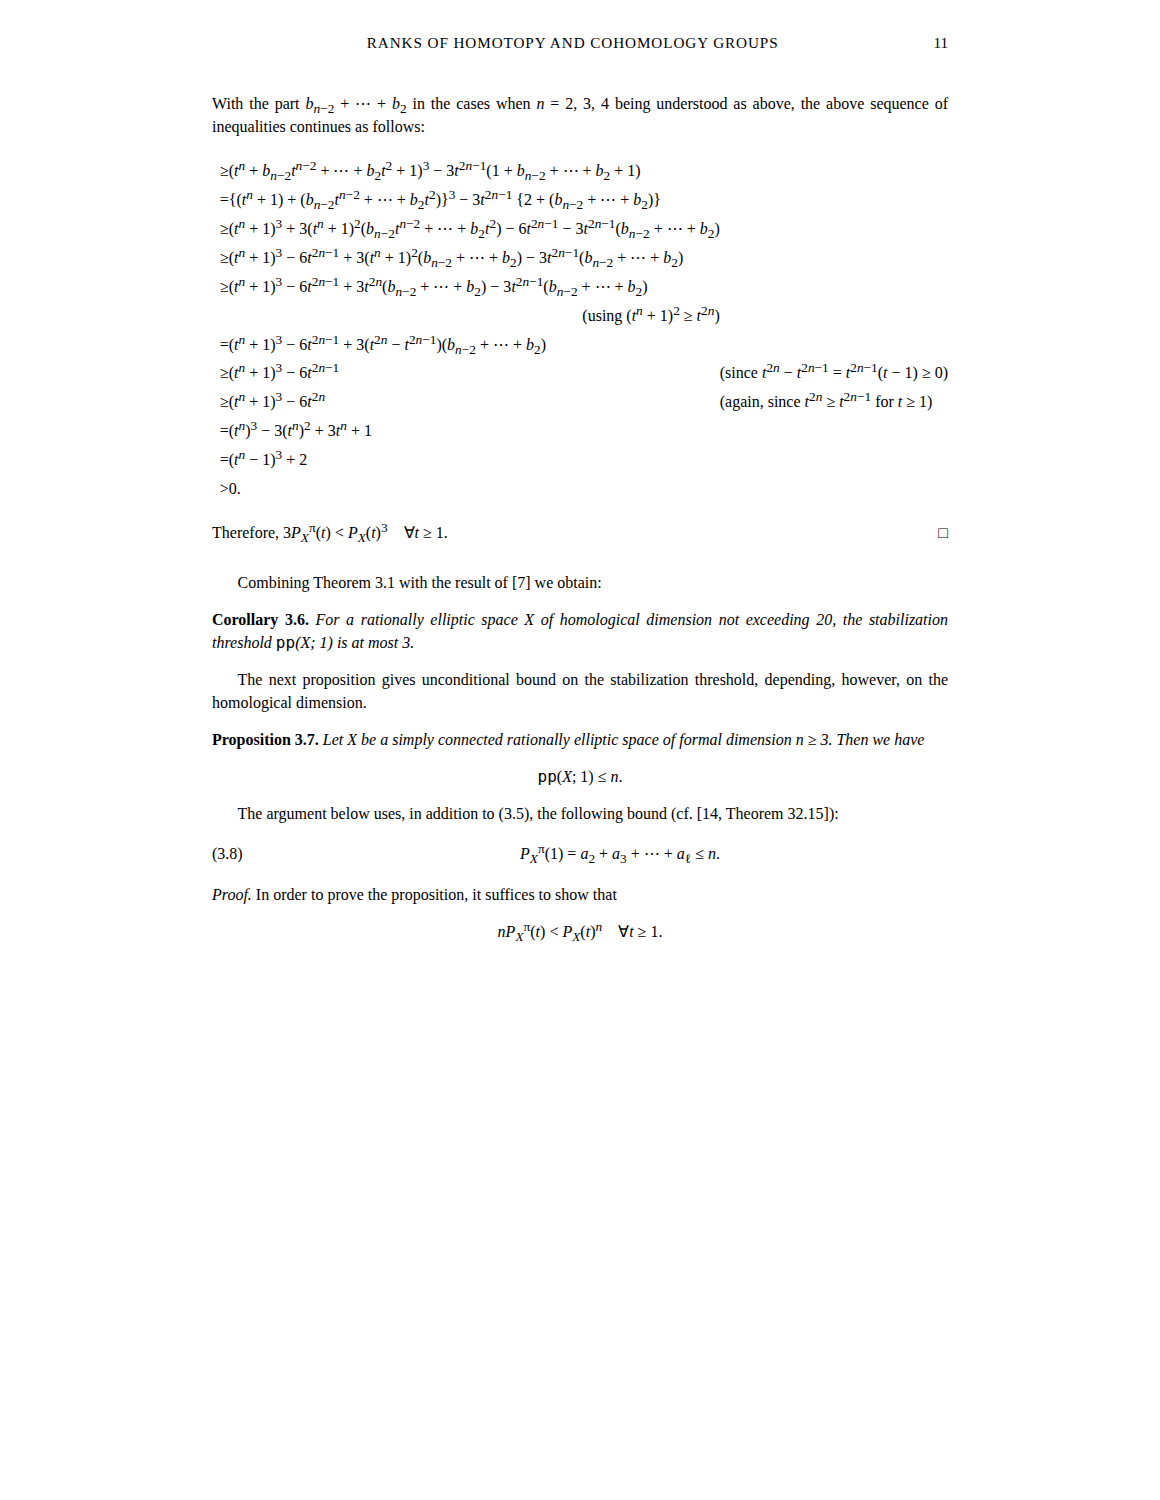RANKS OF HOMOTOPY AND COHOMOLOGY GROUPS 11
With the part bn−2 + ⋯ + b2 in the cases when n = 2, 3, 4 being understood as above, the above sequence of inequalities continues as follows:
| ≥ | ( t n + b n −2 t n −2 + ⋯ + b 2 t 2 + 1) 3 − 3 t 2 n −1 (1 + b n −2 + ⋯ + b 2 + 1) | |
| = | {( t n + 1) + ( b n −2 t n −2 + ⋯ + b 2 t 2 )} 3 − 3 t 2 n −1 {2 + ( b n −2 + ⋯ + b 2 )} | |
| ≥ | ( t n + 1) 3 + 3( t n + 1) 2 ( b n −2 t n −2 + ⋯ + b 2 t 2 ) − 6 t 2 n −1 − 3 t 2 n −1 ( b n −2 + ⋯ + b 2 ) | |
| ≥ | ( t n + 1) 3 − 6 t 2 n −1 + 3( t n + 1) 2 ( b n −2 + ⋯ + b 2 ) − 3 t 2 n −1 ( b n −2 + ⋯ + b 2 ) | |
| ≥ | ( t n + 1) 3 − 6 t 2 n −1 + 3 t 2 n ( b n −2 + ⋯ + b 2 ) − 3 t 2 n −1 ( b n −2 + ⋯ + b 2 ) | |
| | (using ( t n + 1) 2 ≥ t 2 n ) | |
| = | ( t n + 1) 3 − 6 t 2 n −1 + 3( t 2 n − t 2 n −1 )( b n −2 + ⋯ + b 2 ) | |
| ≥ | ( t n + 1) 3 − 6 t 2 n −1 | (since t 2 n − t 2 n −1 = t 2 n −1 ( t − 1) ≥ 0) |
| ≥ | ( t n + 1) 3 − 6 t 2 n | (again, since t 2 n ≥ t 2 n −1 for t ≥ 1) |
| = | ( t n ) 3 − 3( t n ) 2 + 3 t n + 1 | |
| = | ( t n − 1) 3 + 2 | |
| > | 0. | |
Therefore, 3PXπ(t) < PX(t)3 ∀t ≥ 1. □
Combining Theorem 3.1 with the result of [7] we obtain:
Corollary 3.6. For a rationally elliptic space X of homological dimension not exceeding 20, the stabilization threshold pp(X; 1) is at most 3.
The next proposition gives unconditional bound on the stabilization threshold, depending, however, on the homological dimension.
Proposition 3.7. Let X be a simply connected rationally elliptic space of formal dimension n ≥ 3. Then we have
pp(X; 1) ≤ n.
The argument below uses, in addition to (3.5), the following bound (cf. [14, Theorem 32.15]):
(3.8) PXπ(1) = a2 + a3 + ⋯ + aℓ ≤ n.
Proof. In order to prove the proposition, it suffices to show that
nPXπ(t) < PX(t)n ∀t ≥ 1.